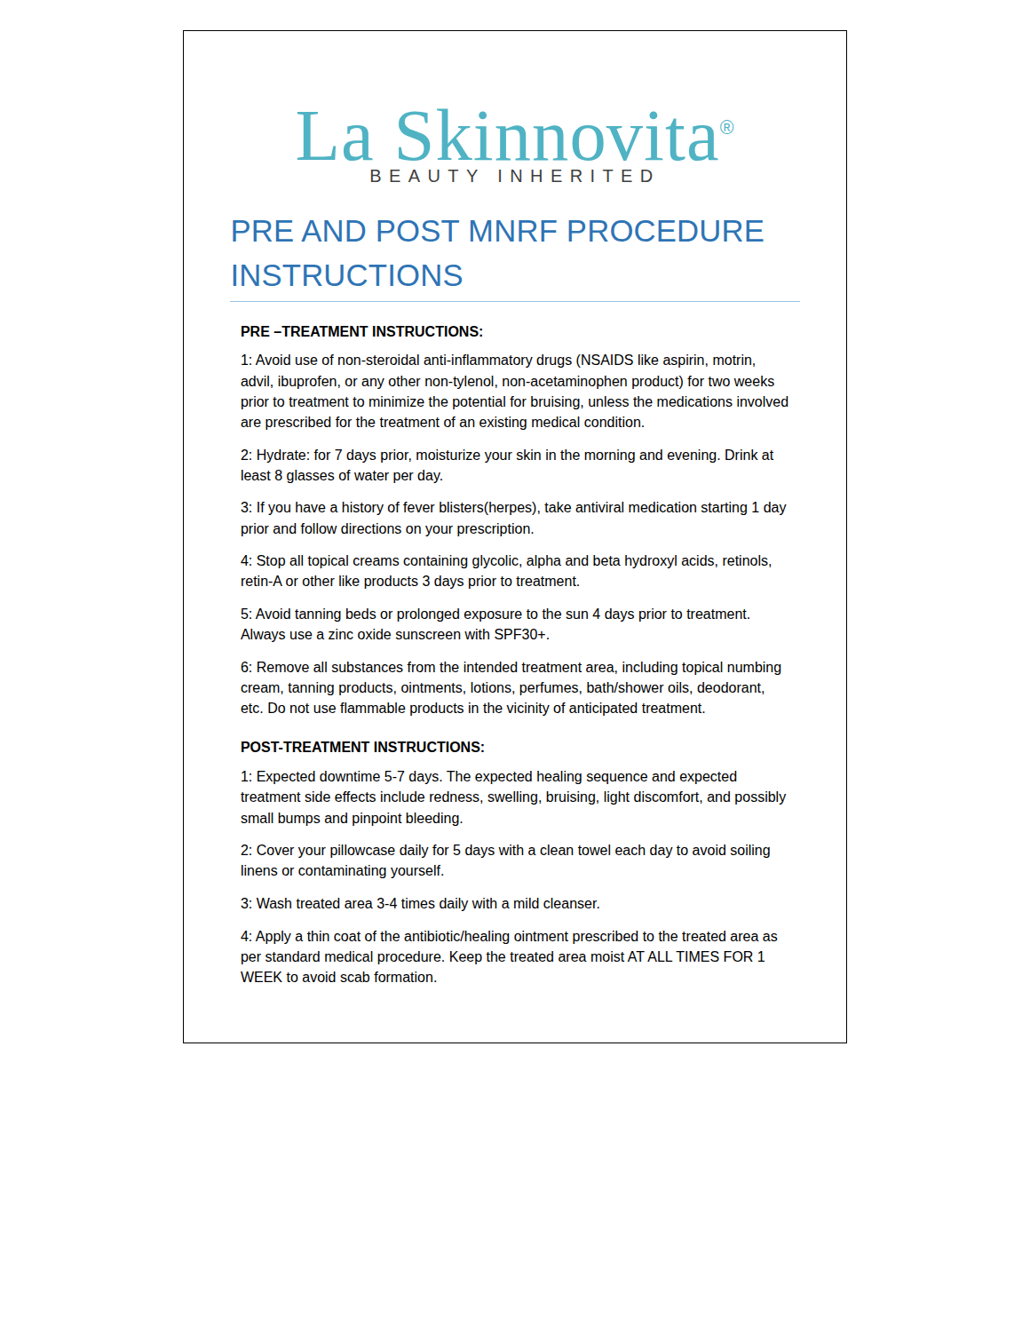La Skinnovita®
Beauty Inherited
PRE AND POST MNRF PROCEDURE INSTRUCTIONS
PRE –TREATMENT INSTRUCTIONS:
1: Avoid use of non-steroidal anti-inflammatory drugs (NSAIDS like aspirin, motrin, advil, ibuprofen, or any other non-tylenol, non-acetaminophen product) for two weeks prior to treatment to minimize the potential for bruising, unless the medications involved are prescribed for the treatment of an existing medical condition.
2: Hydrate: for 7 days prior, moisturize your skin in the morning and evening. Drink at least 8 glasses of water per day.
3: If you have a history of fever blisters(herpes), take antiviral medication starting 1 day prior and follow directions on your prescription.
4: Stop all topical creams containing glycolic, alpha and beta hydroxyl acids, retinols, retin-A or other like products 3 days prior to treatment.
5: Avoid tanning beds or prolonged exposure to the sun 4 days prior to treatment. Always use a zinc oxide sunscreen with SPF30+.
6: Remove all substances from the intended treatment area, including topical numbing cream, tanning products, ointments, lotions, perfumes, bath/shower oils, deodorant, etc. Do not use flammable products in the vicinity of anticipated treatment.
POST-TREATMENT INSTRUCTIONS:
1: Expected downtime 5-7 days. The expected healing sequence and expected treatment side effects include redness, swelling, bruising, light discomfort, and possibly small bumps and pinpoint bleeding.
2: Cover your pillowcase daily for 5 days with a clean towel each day to avoid soiling linens or contaminating yourself.
3: Wash treated area 3-4 times daily with a mild cleanser.
4: Apply a thin coat of the antibiotic/healing ointment prescribed to the treated area as per standard medical procedure. Keep the treated area moist AT ALL TIMES FOR 1 WEEK to avoid scab formation.